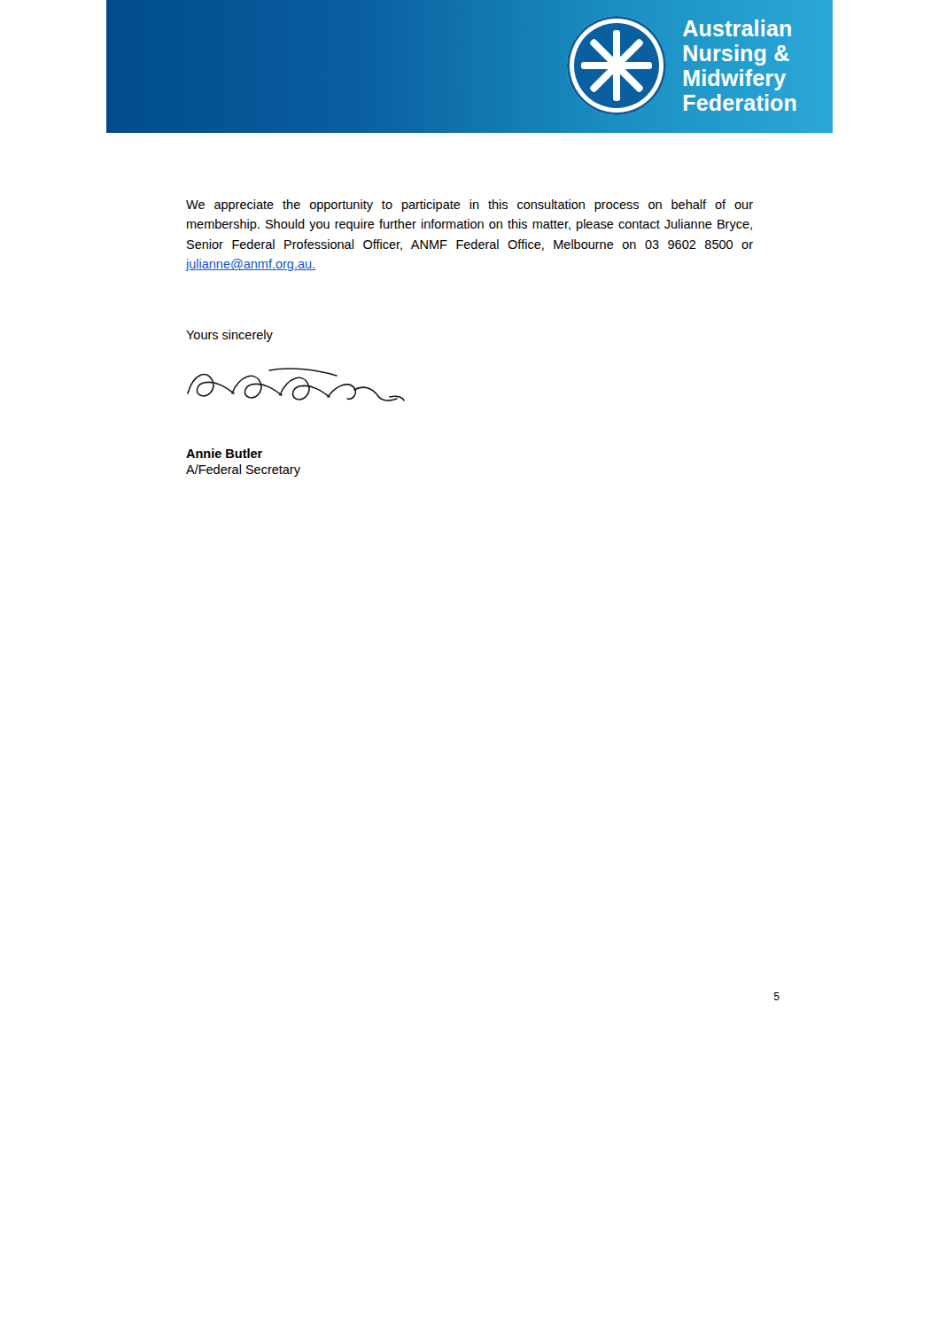Australian
Nursing &
Midwifery
Federation
We appreciate the opportunity to participate in this consultation process on behalf of our membership. Should you require further information on this matter, please contact Julianne Bryce, Senior Federal Professional Officer, ANMF Federal Office, Melbourne on 03 9602 8500 or julianne@anmf.org.au.
Yours sincerely
Annie Butler
A/Federal Secretary
5